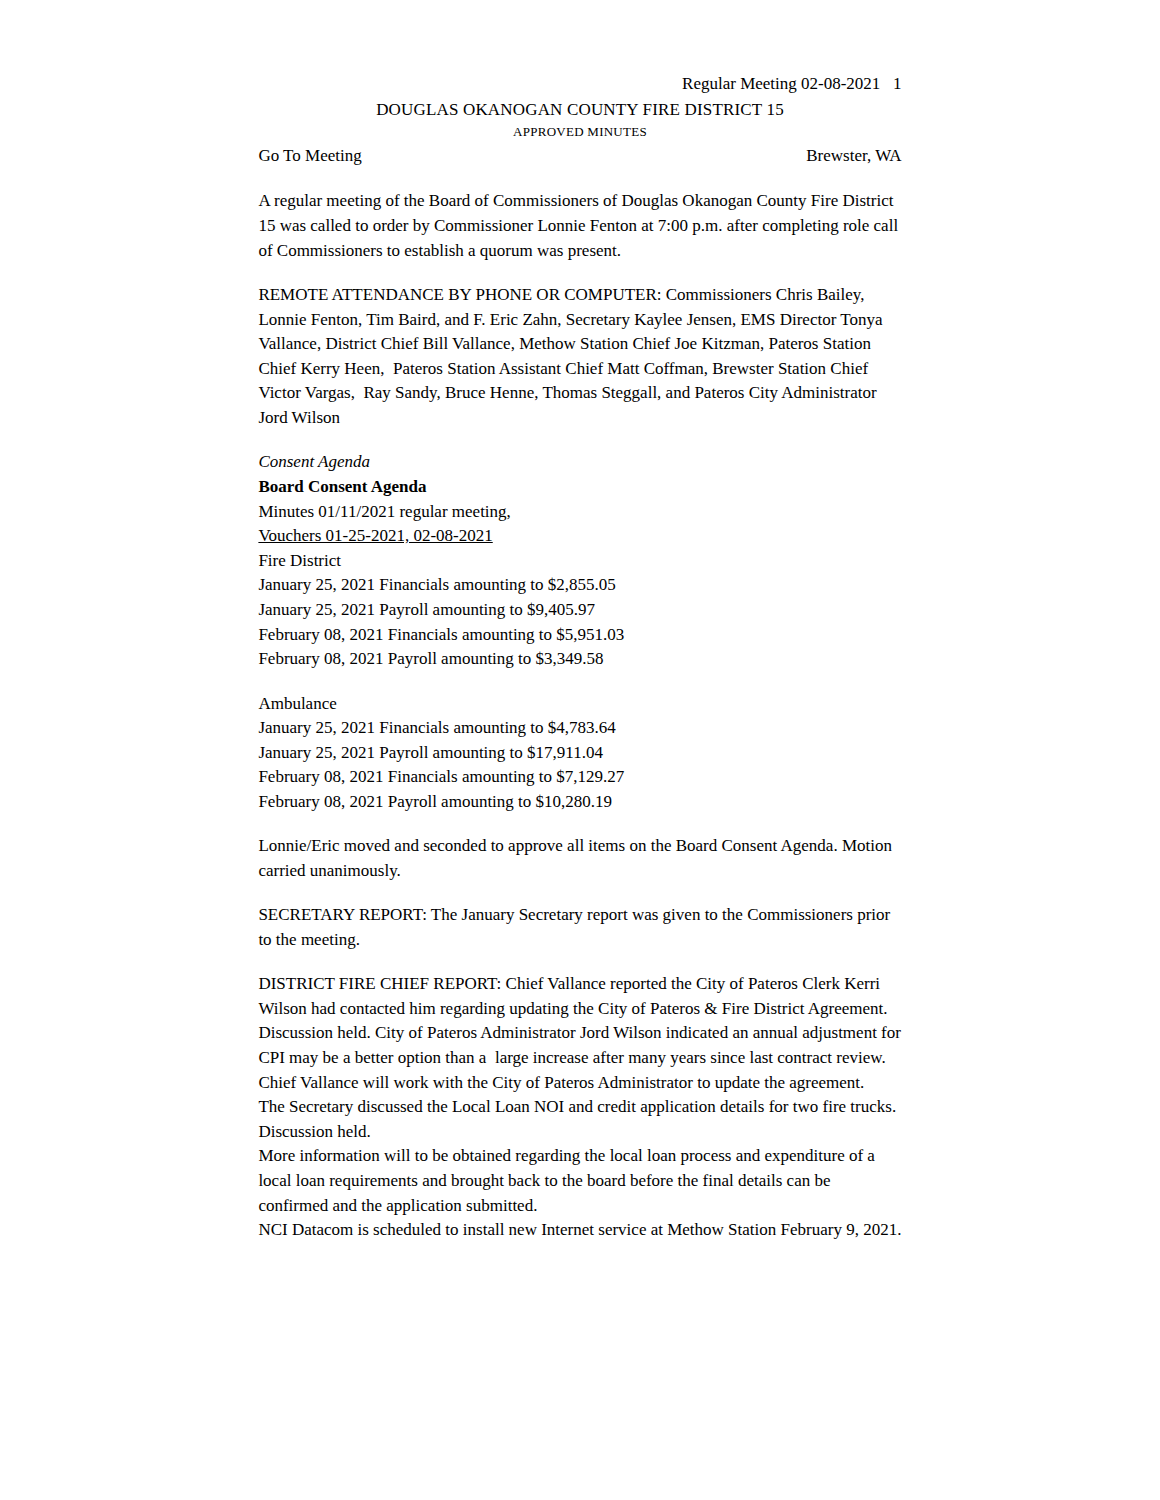Regular Meeting 02-08-2021 1
DOUGLAS OKANOGAN COUNTY FIRE DISTRICT 15
APPROVED MINUTES
Go To Meeting Brewster, WA
A regular meeting of the Board of Commissioners of Douglas Okanogan County Fire District 15 was called to order by Commissioner Lonnie Fenton at 7:00 p.m. after completing role call of Commissioners to establish a quorum was present.
REMOTE ATTENDANCE BY PHONE OR COMPUTER: Commissioners Chris Bailey, Lonnie Fenton, Tim Baird, and F. Eric Zahn, Secretary Kaylee Jensen, EMS Director Tonya Vallance, District Chief Bill Vallance, Methow Station Chief Joe Kitzman, Pateros Station Chief Kerry Heen, Pateros Station Assistant Chief Matt Coffman, Brewster Station Chief Victor Vargas, Ray Sandy, Bruce Henne, Thomas Steggall, and Pateros City Administrator Jord Wilson
Consent Agenda
Board Consent Agenda
Minutes 01/11/2021 regular meeting,
Vouchers 01-25-2021, 02-08-2021
Fire District
January 25, 2021 Financials amounting to $2,855.05
January 25, 2021 Payroll amounting to $9,405.97
February 08, 2021 Financials amounting to $5,951.03
February 08, 2021 Payroll amounting to $3,349.58
Ambulance
January 25, 2021 Financials amounting to $4,783.64
January 25, 2021 Payroll amounting to $17,911.04
February 08, 2021 Financials amounting to $7,129.27
February 08, 2021 Payroll amounting to $10,280.19
Lonnie/Eric moved and seconded to approve all items on the Board Consent Agenda. Motion carried unanimously.
SECRETARY REPORT: The January Secretary report was given to the Commissioners prior to the meeting.
DISTRICT FIRE CHIEF REPORT: Chief Vallance reported the City of Pateros Clerk Kerri Wilson had contacted him regarding updating the City of Pateros & Fire District Agreement. Discussion held. City of Pateros Administrator Jord Wilson indicated an annual adjustment for CPI may be a better option than a large increase after many years since last contract review. Chief Vallance will work with the City of Pateros Administrator to update the agreement.
The Secretary discussed the Local Loan NOI and credit application details for two fire trucks. Discussion held.
More information will to be obtained regarding the local loan process and expenditure of a local loan requirements and brought back to the board before the final details can be confirmed and the application submitted.
NCI Datacom is scheduled to install new Internet service at Methow Station February 9, 2021.